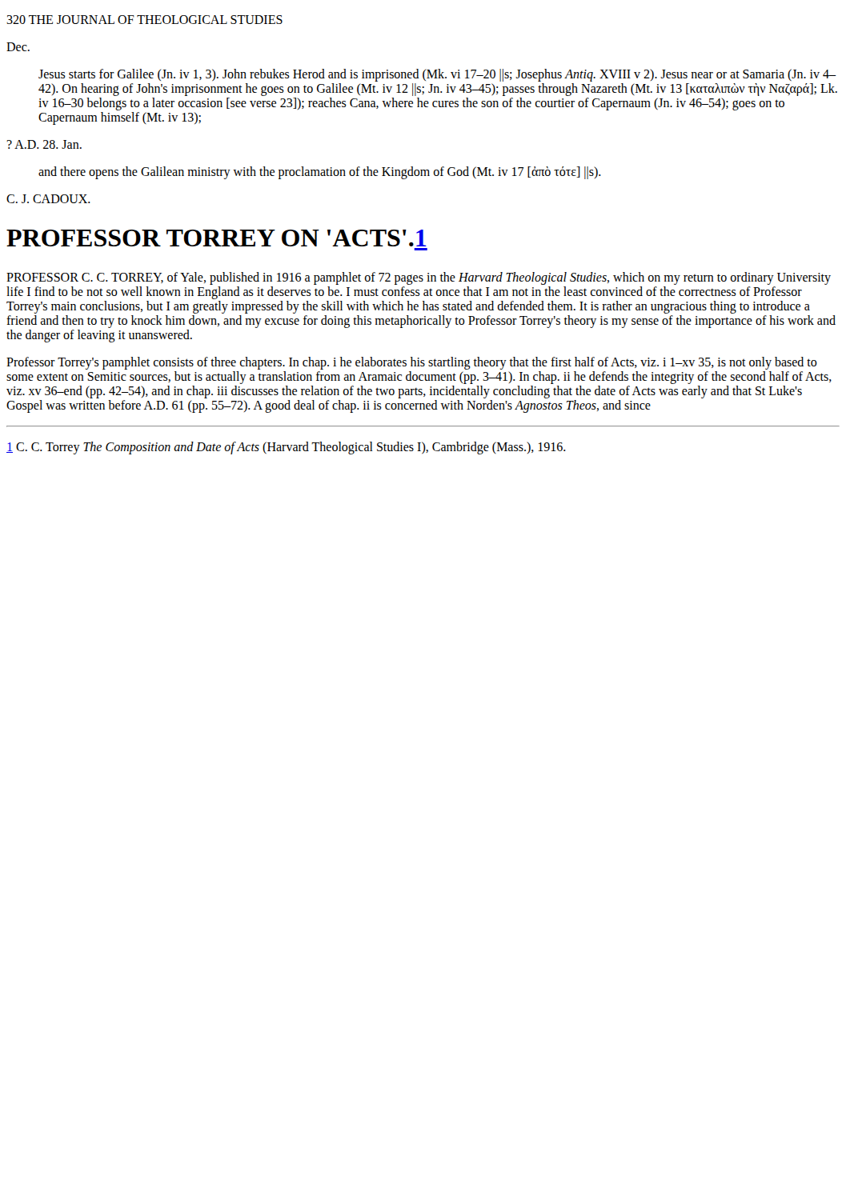320 THE JOURNAL OF THEOLOGICAL STUDIES
Dec.
Jesus starts for Galilee (Jn. iv 1, 3). John rebukes Herod and is imprisoned (Mk. vi 17–20 ||s; Josephus Antiq. XVIII v 2). Jesus near or at Samaria (Jn. iv 4–42). On hearing of John's imprisonment he goes on to Galilee (Mt. iv 12 ||s; Jn. iv 43–45); passes through Nazareth (Mt. iv 13 [καταλιπὼν τὴν Ναζαρά]; Lk. iv 16–30 belongs to a later occasion [see verse 23]); reaches Cana, where he cures the son of the courtier of Capernaum (Jn. iv 46–54); goes on to Capernaum himself (Mt. iv 13);
? A.D. 28. Jan.
and there opens the Galilean ministry with the proclamation of the Kingdom of God (Mt. iv 17 [ἀπὸ τότε] ||s).
C. J. CADOUX.
PROFESSOR TORREY ON 'ACTS'.1
PROFESSOR C. C. TORREY, of Yale, published in 1916 a pamphlet of 72 pages in the Harvard Theological Studies, which on my return to ordinary University life I find to be not so well known in England as it deserves to be. I must confess at once that I am not in the least convinced of the correctness of Professor Torrey's main conclusions, but I am greatly impressed by the skill with which he has stated and defended them. It is rather an ungracious thing to introduce a friend and then to try to knock him down, and my excuse for doing this metaphorically to Professor Torrey's theory is my sense of the importance of his work and the danger of leaving it unanswered.
Professor Torrey's pamphlet consists of three chapters. In chap. i he elaborates his startling theory that the first half of Acts, viz. i 1–xv 35, is not only based to some extent on Semitic sources, but is actually a translation from an Aramaic document (pp. 3–41). In chap. ii he defends the integrity of the second half of Acts, viz. xv 36–end (pp. 42–54), and in chap. iii discusses the relation of the two parts, incidentally concluding that the date of Acts was early and that St Luke's Gospel was written before A.D. 61 (pp. 55–72). A good deal of chap. ii is concerned with Norden's Agnostos Theos, and since
1 C. C. Torrey The Composition and Date of Acts (Harvard Theological Studies I), Cambridge (Mass.), 1916.